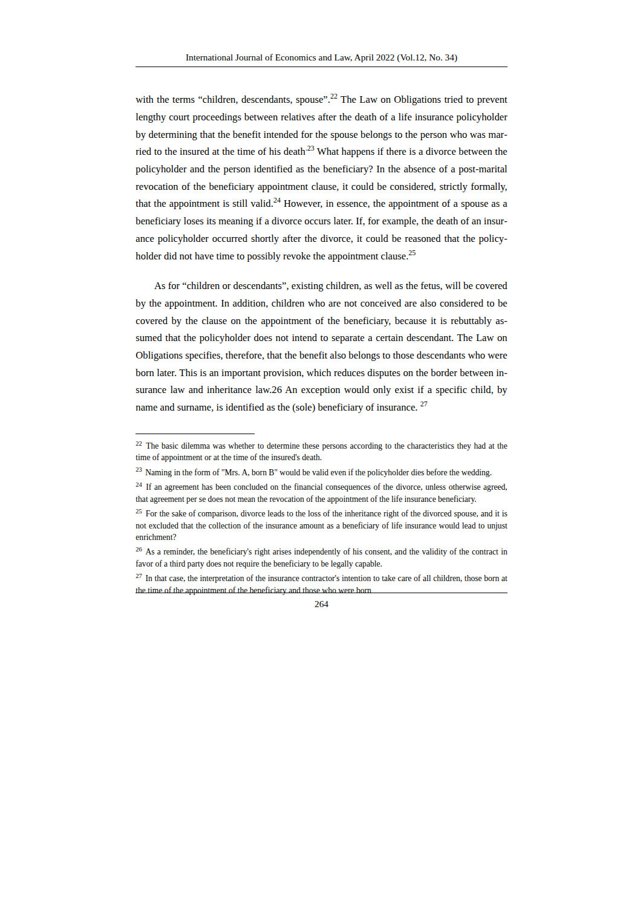International Journal of Economics and Law, April 2022 (Vol.12, No. 34)
with the terms “children, descendants, spouse”.22 The Law on Obligations tried to prevent lengthy court proceedings between relatives after the death of a life insurance policyholder by determining that the benefit intended for the spouse belongs to the person who was married to the insured at the time of his death.23 What happens if there is a divorce between the policyholder and the person identified as the beneficiary? In the absence of a post-marital revocation of the beneficiary appointment clause, it could be considered, strictly formally, that the appointment is still valid.24 However, in essence, the appointment of a spouse as a beneficiary loses its meaning if a divorce occurs later. If, for example, the death of an insurance policyholder occurred shortly after the divorce, it could be reasoned that the policyholder did not have time to possibly revoke the appointment clause.25
As for “children or descendants”, existing children, as well as the fetus, will be covered by the appointment. In addition, children who are not conceived are also considered to be covered by the clause on the appointment of the beneficiary, because it is rebuttably assumed that the policyholder does not intend to separate a certain descendant. The Law on Obligations specifies, therefore, that the benefit also belongs to those descendants who were born later. This is an important provision, which reduces disputes on the border between insurance law and inheritance law.26 An exception would only exist if a specific child, by name and surname, is identified as the (sole) beneficiary of insurance. 27
22 The basic dilemma was whether to determine these persons according to the characteristics they had at the time of appointment or at the time of the insured's death.
23 Naming in the form of "Mrs. A, born B" would be valid even if the policyholder dies before the wedding.
24 If an agreement has been concluded on the financial consequences of the divorce, unless otherwise agreed, that agreement per se does not mean the revocation of the appointment of the life insurance beneficiary.
25 For the sake of comparison, divorce leads to the loss of the inheritance right of the divorced spouse, and it is not excluded that the collection of the insurance amount as a beneficiary of life insurance would lead to unjust enrichment?
26 As a reminder, the beneficiary's right arises independently of his consent, and the validity of the contract in favor of a third party does not require the beneficiary to be legally capable.
27 In that case, the interpretation of the insurance contractor's intention to take care of all children, those born at the time of the appointment of the beneficiary and those who were born
264